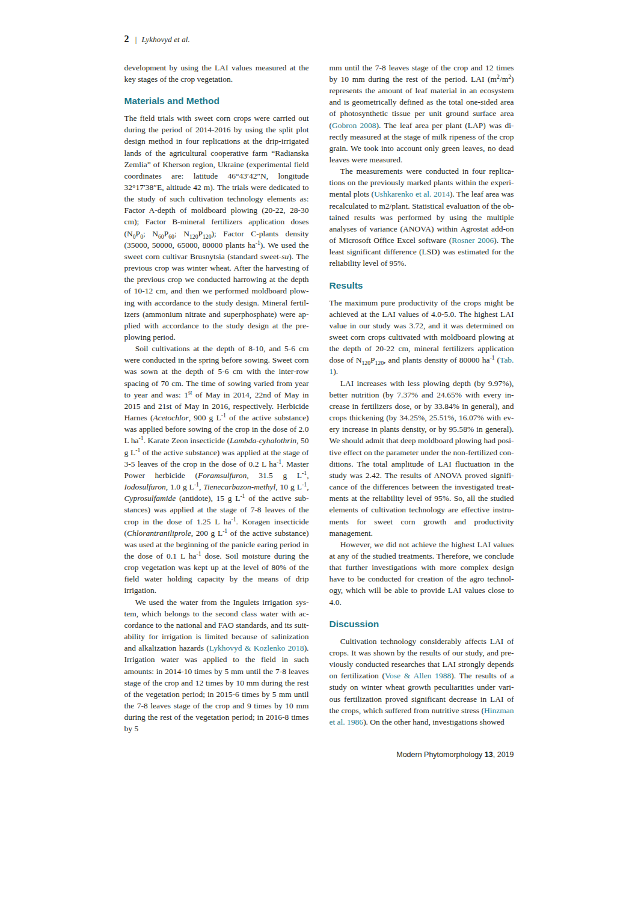2|Lykhovyd et al.
development by using the LAI values measured at the key stages of the crop vegetation.
Materials and Method
The field trials with sweet corn crops were carried out during the period of 2014-2016 by using the split plot design method in four replications at the drip-irrigated lands of the agricultural cooperative farm “Radianska Zemlia” of Kherson region, Ukraine (experimental field coordinates are: latitude 46°43′42″N, longitude 32°17′38″E, altitude 42 m). The trials were dedicated to the study of such cultivation technology elements as: Factor A-depth of moldboard plowing (20-22, 28-30 cm); Factor B-mineral fertilizers application doses (N0P0; N60P60; N120P120); Factor C-plants density (35000, 50000, 65000, 80000 plants ha-1). We used the sweet corn cultivar Brusnytsia (standard sweet-su). The previous crop was winter wheat. After the harvesting of the previous crop we conducted harrowing at the depth of 10-12 cm, and then we performed moldboard plowing with accordance to the study design. Mineral fertilizers (ammonium nitrate and superphosphate) were applied with accordance to the study design at the pre-plowing period.
Soil cultivations at the depth of 8-10, and 5-6 cm were conducted in the spring before sowing. Sweet corn was sown at the depth of 5-6 cm with the inter-row spacing of 70 cm. The time of sowing varied from year to year and was: 1st of May in 2014, 22nd of May in 2015 and 21st of May in 2016, respectively. Herbicide Harnes (Acetochlor, 900 g L-1 of the active substance) was applied before sowing of the crop in the dose of 2.0 L ha-1. Karate Zeon insecticide (Lambda-cyhalothrin, 50 g L-1 of the active substance) was applied at the stage of 3-5 leaves of the crop in the dose of 0.2 L ha-1. Master Power herbicide (Foramsulfuron, 31.5 g L-1, Iodosulfuron, 1.0 g L-1, Tienecarbazon-methyl, 10 g L-1, Cyprosulfamide (antidote), 15 g L-1 of the active substances) was applied at the stage of 7-8 leaves of the crop in the dose of 1.25 L ha-1. Koragen insecticide (Chlorantraniliprole, 200 g L-1 of the active substance) was used at the beginning of the panicle earing period in the dose of 0.1 L ha-1 dose. Soil moisture during the crop vegetation was kept up at the level of 80% of the field water holding capacity by the means of drip irrigation.
We used the water from the Ingulets irrigation system, which belongs to the second class water with accordance to the national and FAO standards, and its suitability for irrigation is limited because of salinization and alkalization hazards (Lykhovyd & Kozlenko 2018). Irrigation water was applied to the field in such amounts: in 2014-10 times by 5 mm until the 7-8 leaves stage of the crop and 12 times by 10 mm during the rest of the vegetation period; in 2015-6 times by 5 mm until the 7-8 leaves stage of the crop and 9 times by 10 mm during the rest of the vegetation period; in 2016-8 times by 5
mm until the 7-8 leaves stage of the crop and 12 times by 10 mm during the rest of the period. LAI (m2/m2) represents the amount of leaf material in an ecosystem and is geometrically defined as the total one-sided area of photosynthetic tissue per unit ground surface area (Gobron 2008). The leaf area per plant (LAP) was directly measured at the stage of milk ripeness of the crop grain. We took into account only green leaves, no dead leaves were measured.
The measurements were conducted in four replications on the previously marked plants within the experimental plots (Ushkarenko et al. 2014). The leaf area was recalculated to m2/plant. Statistical evaluation of the obtained results was performed by using the multiple analyses of variance (ANOVA) within Agrostat add-on of Microsoft Office Excel software (Rosner 2006). The least significant difference (LSD) was estimated for the reliability level of 95%.
Results
The maximum pure productivity of the crops might be achieved at the LAI values of 4.0-5.0. The highest LAI value in our study was 3.72, and it was determined on sweet corn crops cultivated with moldboard plowing at the depth of 20-22 cm, mineral fertilizers application dose of N120P120, and plants density of 80000 ha-1 (Tab. 1).
LAI increases with less plowing depth (by 9.97%), better nutrition (by 7.37% and 24.65% with every increase in fertilizers dose, or by 33.84% in general), and crops thickening (by 34.25%, 25.51%, 16.07% with every increase in plants density, or by 95.58% in general). We should admit that deep moldboard plowing had positive effect on the parameter under the non-fertilized conditions. The total amplitude of LAI fluctuation in the study was 2.42. The results of ANOVA proved significance of the differences between the investigated treatments at the reliability level of 95%. So, all the studied elements of cultivation technology are effective instruments for sweet corn growth and productivity management.
However, we did not achieve the highest LAI values at any of the studied treatments. Therefore, we conclude that further investigations with more complex design have to be conducted for creation of the agro technology, which will be able to provide LAI values close to 4.0.
Discussion
Cultivation technology considerably affects LAI of crops. It was shown by the results of our study, and previously conducted researches that LAI strongly depends on fertilization (Vose & Allen 1988). The results of a study on winter wheat growth peculiarities under various fertilization proved significant decrease in LAI of the crops, which suffered from nutritive stress (Hinzman et al. 1986). On the other hand, investigations showed
Modern Phytomorphology 13, 2019